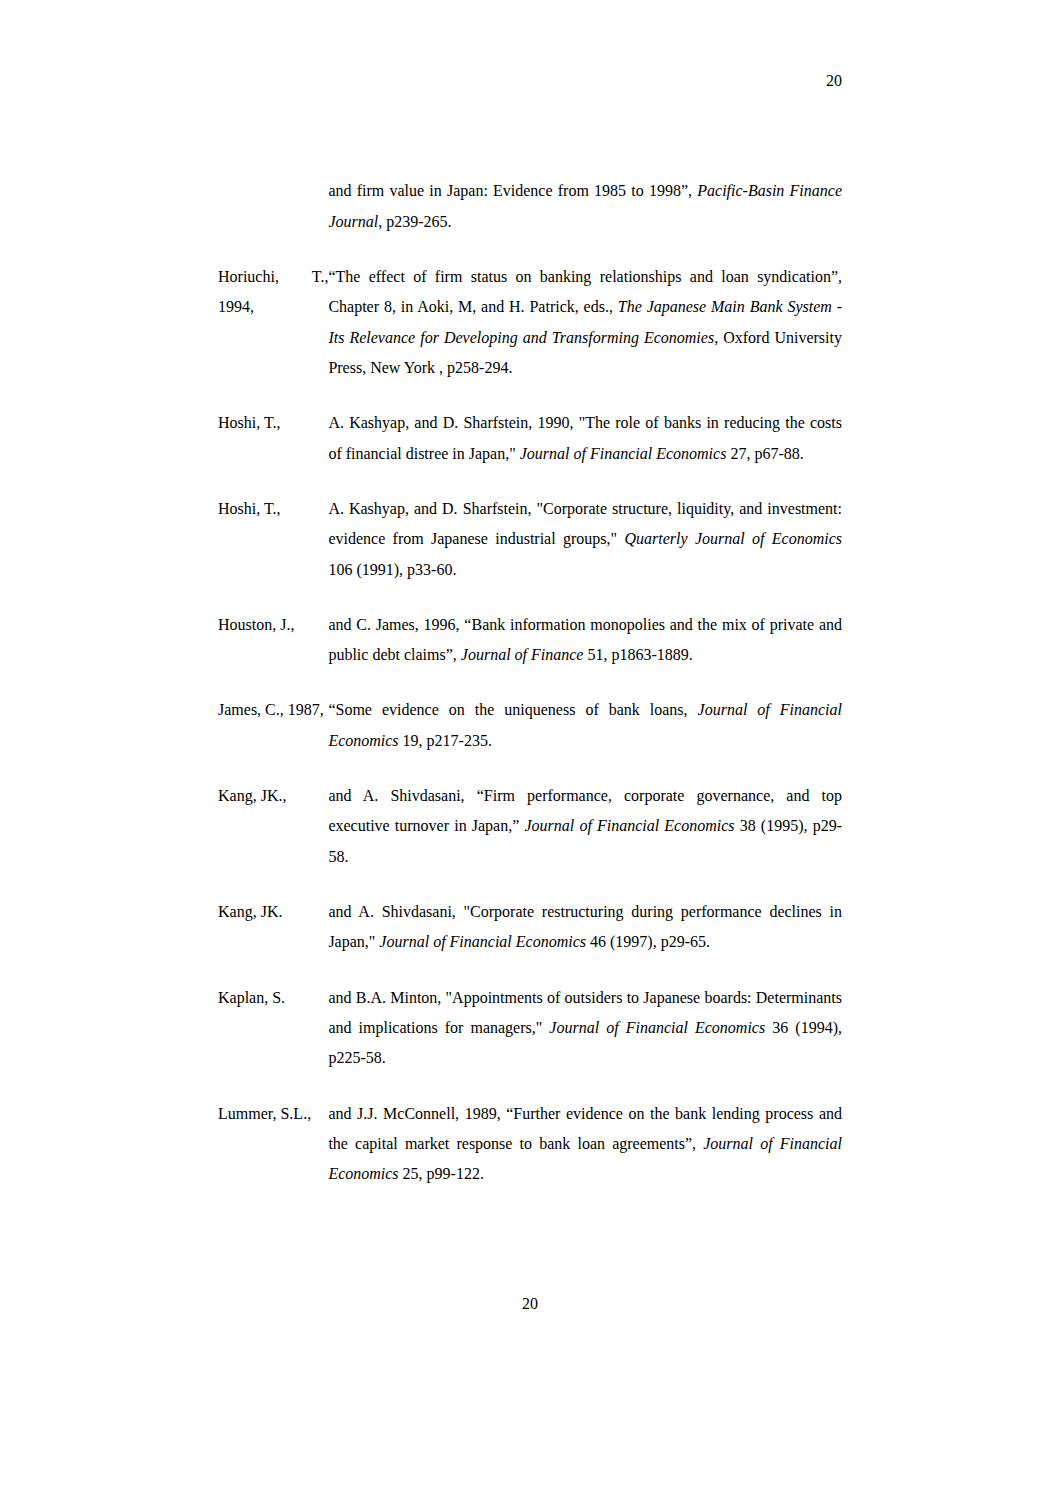20
and firm value in Japan: Evidence from 1985 to 1998”, Pacific-Basin Finance Journal, p239-265.
Horiuchi, T., 1994, “The effect of firm status on banking relationships and loan syndication”, Chapter 8, in Aoki, M, and H. Patrick, eds., The Japanese Main Bank System - Its Relevance for Developing and Transforming Economies, Oxford University Press, New York , p258-294.
Hoshi, T., A. Kashyap, and D. Sharfstein, 1990, "The role of banks in reducing the costs of financial distree in Japan," Journal of Financial Economics 27, p67-88.
Hoshi, T., A. Kashyap, and D. Sharfstein, "Corporate structure, liquidity, and investment: evidence from Japanese industrial groups," Quarterly Journal of Economics 106 (1991), p33-60.
Houston, J., and C. James, 1996, “Bank information monopolies and the mix of private and public debt claims”, Journal of Finance 51, p1863-1889.
James, C., 1987, “Some evidence on the uniqueness of bank loans, Journal of Financial Economics 19, p217-235.
Kang, JK., and A. Shivdasani, “Firm performance, corporate governance, and top executive turnover in Japan,” Journal of Financial Economics 38 (1995), p29-58.
Kang, JK. and A. Shivdasani, "Corporate restructuring during performance declines in Japan," Journal of Financial Economics 46 (1997), p29-65.
Kaplan, S. and B.A. Minton, "Appointments of outsiders to Japanese boards: Determinants and implications for managers," Journal of Financial Economics 36 (1994), p225-58.
Lummer, S.L., and J.J. McConnell, 1989, “Further evidence on the bank lending process and the capital market response to bank loan agreements”, Journal of Financial Economics 25, p99-122.
20